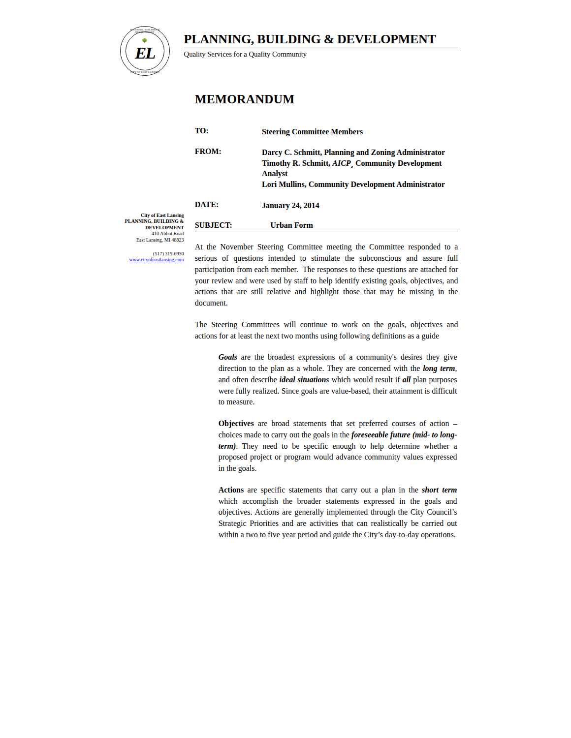PLANNING, BUILDING & DEVELOPMENT
🌳
EL
CITY OF EAST LANSING
PLANNING, BUILDING & DEVELOPMENT
Quality Services for a Quality Community
City of East Lansing
PLANNING, BUILDING &
DEVELOPMENT
410 Abbot Road
East Lansing, MI 48823
(517) 319-6930
www.cityofeastlansing.com
MEMORANDUM
TO:
Steering Committee Members
FROM:
Darcy C. Schmitt, Planning and Zoning Administrator
Timothy R. Schmitt, AICP¸ Community Development Analyst
Lori Mullins, Community Development Administrator
DATE:
January 24, 2014
SUBJECT:
Urban Form
At the November Steering Committee meeting the Committee responded to a serious of questions intended to stimulate the subconscious and assure full participation from each member. The responses to these questions are attached for your review and were used by staff to help identify existing goals, objectives, and actions that are still relative and highlight those that may be missing in the document.
The Steering Committees will continue to work on the goals, objectives and actions for at least the next two months using following definitions as a guide
Goals are the broadest expressions of a community's desires they give direction to the plan as a whole. They are concerned with the long term, and often describe ideal situations which would result if all plan purposes were fully realized. Since goals are value-based, their attainment is difficult to measure.
Objectives are broad statements that set preferred courses of action – choices made to carry out the goals in the foreseeable future (mid- to long-term). They need to be specific enough to help determine whether a proposed project or program would advance community values expressed in the goals.
Actions are specific statements that carry out a plan in the short term which accomplish the broader statements expressed in the goals and objectives. Actions are generally implemented through the City Council’s Strategic Priorities and are activities that can realistically be carried out within a two to five year period and guide the City’s day-to-day operations.